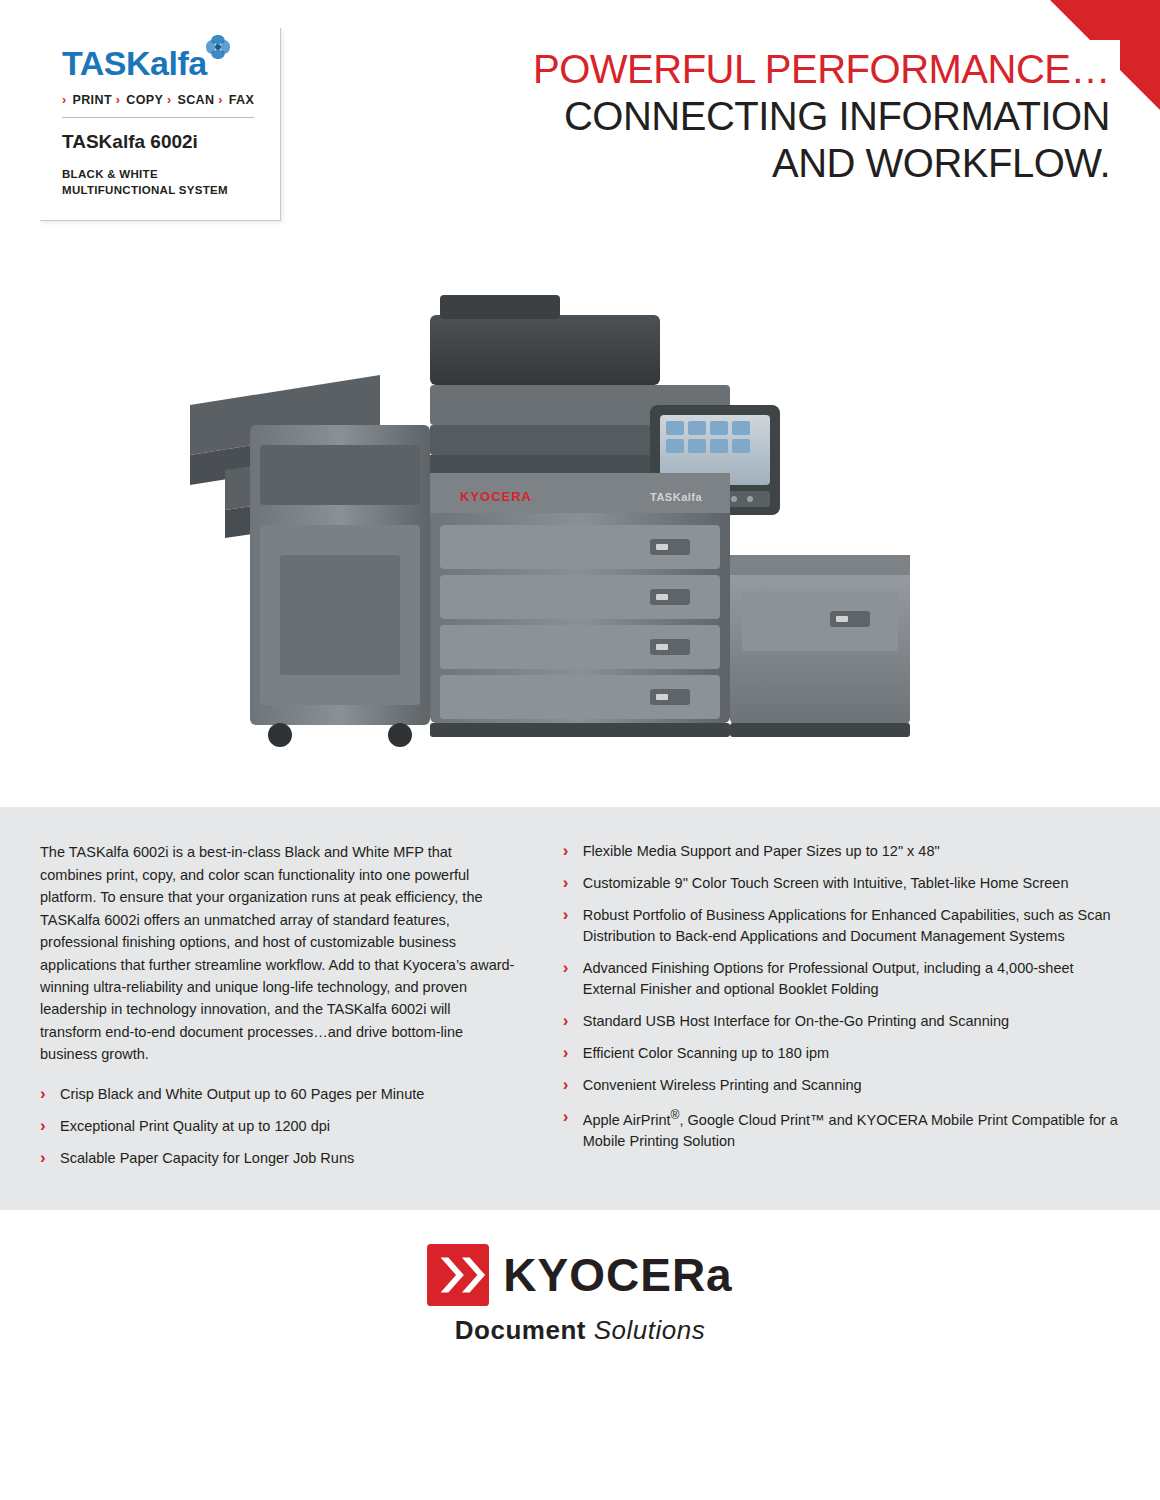TASKalfa
› PRINT › COPY › SCAN › FAX
TASKalfa 6002i
Black & White
Multifunctional System
POWERFUL PERFORMANCE…
CONNECTING INFORMATION
AND WORKFLOW.
KYOCERA TASKalfa
The TASKalfa 6002i is a best-in-class Black and White MFP that combines print, copy, and color scan functionality into one powerful platform. To ensure that your organization runs at peak efficiency, the TASKalfa 6002i offers an unmatched array of standard features, professional finishing options, and host of customizable business applications that further streamline workflow. Add to that Kyocera’s award-winning ultra-reliability and unique long-life technology, and proven leadership in technology innovation, and the TASKalfa 6002i will transform end-to-end document processes…and drive bottom-line business growth.
Crisp Black and White Output up to 60 Pages per Minute
Exceptional Print Quality at up to 1200 dpi
Scalable Paper Capacity for Longer Job Runs
Flexible Media Support and Paper Sizes up to 12" x 48"
Customizable 9" Color Touch Screen with Intuitive, Tablet-like Home Screen
Robust Portfolio of Business Applications for Enhanced Capabilities, such as Scan Distribution to Back-end Applications and Document Management Systems
Advanced Finishing Options for Professional Output, including a 4,000-sheet External Finisher and optional Booklet Folding
Standard USB Host Interface for On-the-Go Printing and Scanning
Efficient Color Scanning up to 180 ipm
Convenient Wireless Printing and Scanning
Apple AirPrint®, Google Cloud Print™ and KYOCERA Mobile Print Compatible for a Mobile Printing Solution
KYOCERa
Document Solutions